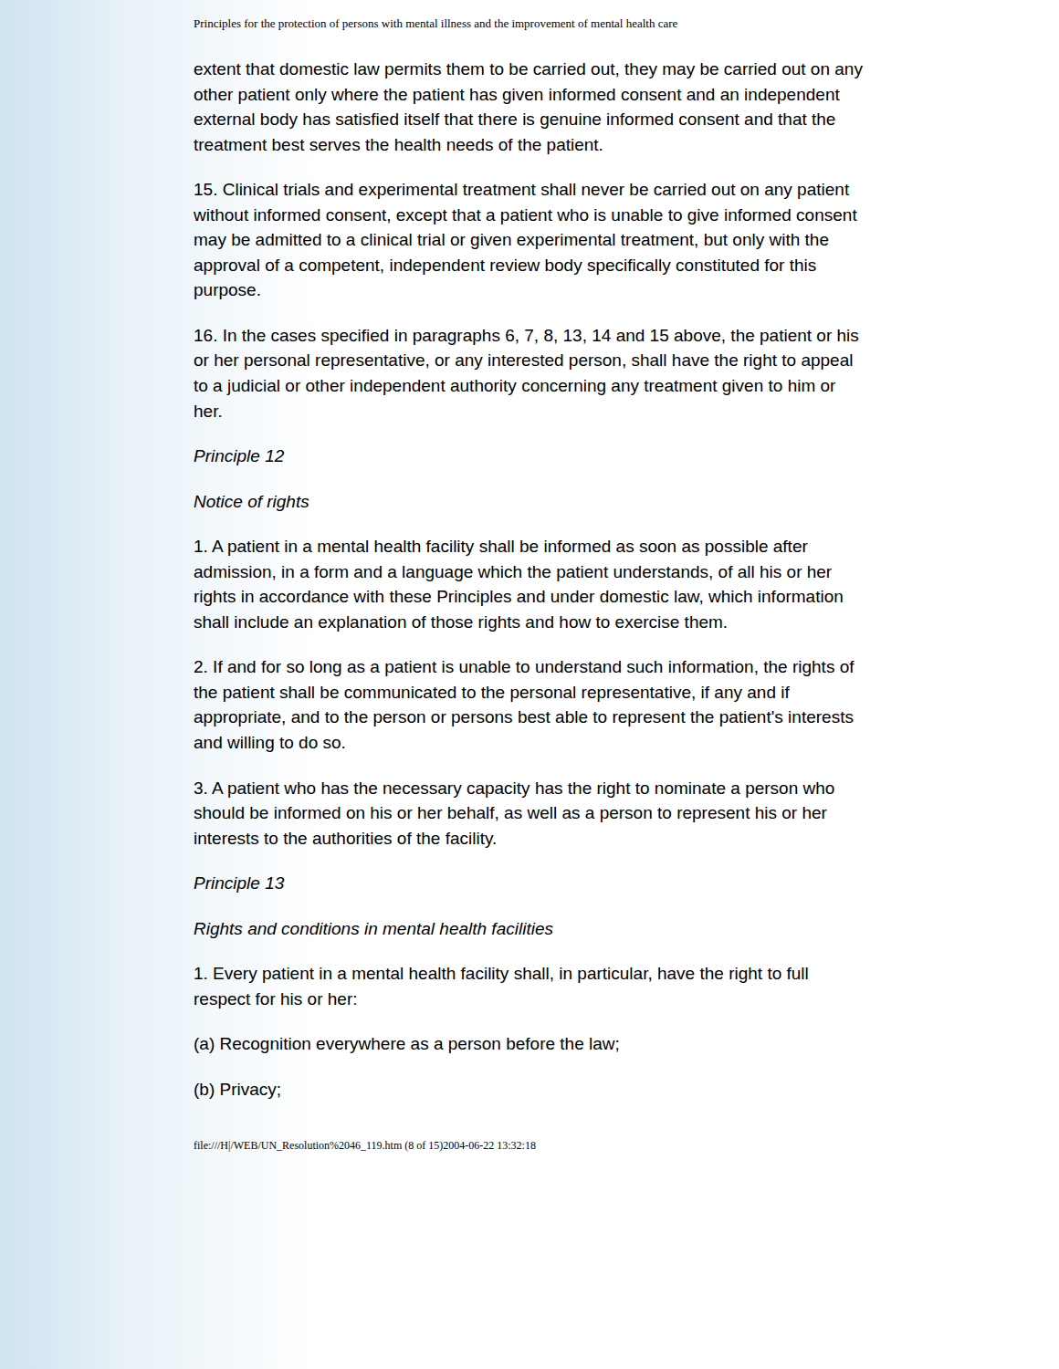Principles for the protection of persons with mental illness and the improvement of mental health care
extent that domestic law permits them to be carried out, they may be carried out on any other patient only where the patient has given informed consent and an independent external body has satisfied itself that there is genuine informed consent and that the treatment best serves the health needs of the patient.
15. Clinical trials and experimental treatment shall never be carried out on any patient without informed consent, except that a patient who is unable to give informed consent may be admitted to a clinical trial or given experimental treatment, but only with the approval of a competent, independent review body specifically constituted for this purpose.
16. In the cases specified in paragraphs 6, 7, 8, 13, 14 and 15 above, the patient or his or her personal representative, or any interested person, shall have the right to appeal to a judicial or other independent authority concerning any treatment given to him or her.
Principle 12
Notice of rights
1. A patient in a mental health facility shall be informed as soon as possible after admission, in a form and a language which the patient understands, of all his or her rights in accordance with these Principles and under domestic law, which information shall include an explanation of those rights and how to exercise them.
2. If and for so long as a patient is unable to understand such information, the rights of the patient shall be communicated to the personal representative, if any and if appropriate, and to the person or persons best able to represent the patient's interests and willing to do so.
3. A patient who has the necessary capacity has the right to nominate a person who should be informed on his or her behalf, as well as a person to represent his or her interests to the authorities of the facility.
Principle 13
Rights and conditions in mental health facilities
1. Every patient in a mental health facility shall, in particular, have the right to full respect for his or her:
(a) Recognition everywhere as a person before the law;
(b) Privacy;
file:///H|/WEB/UN_Resolution%2046_119.htm (8 of 15)2004-06-22 13:32:18